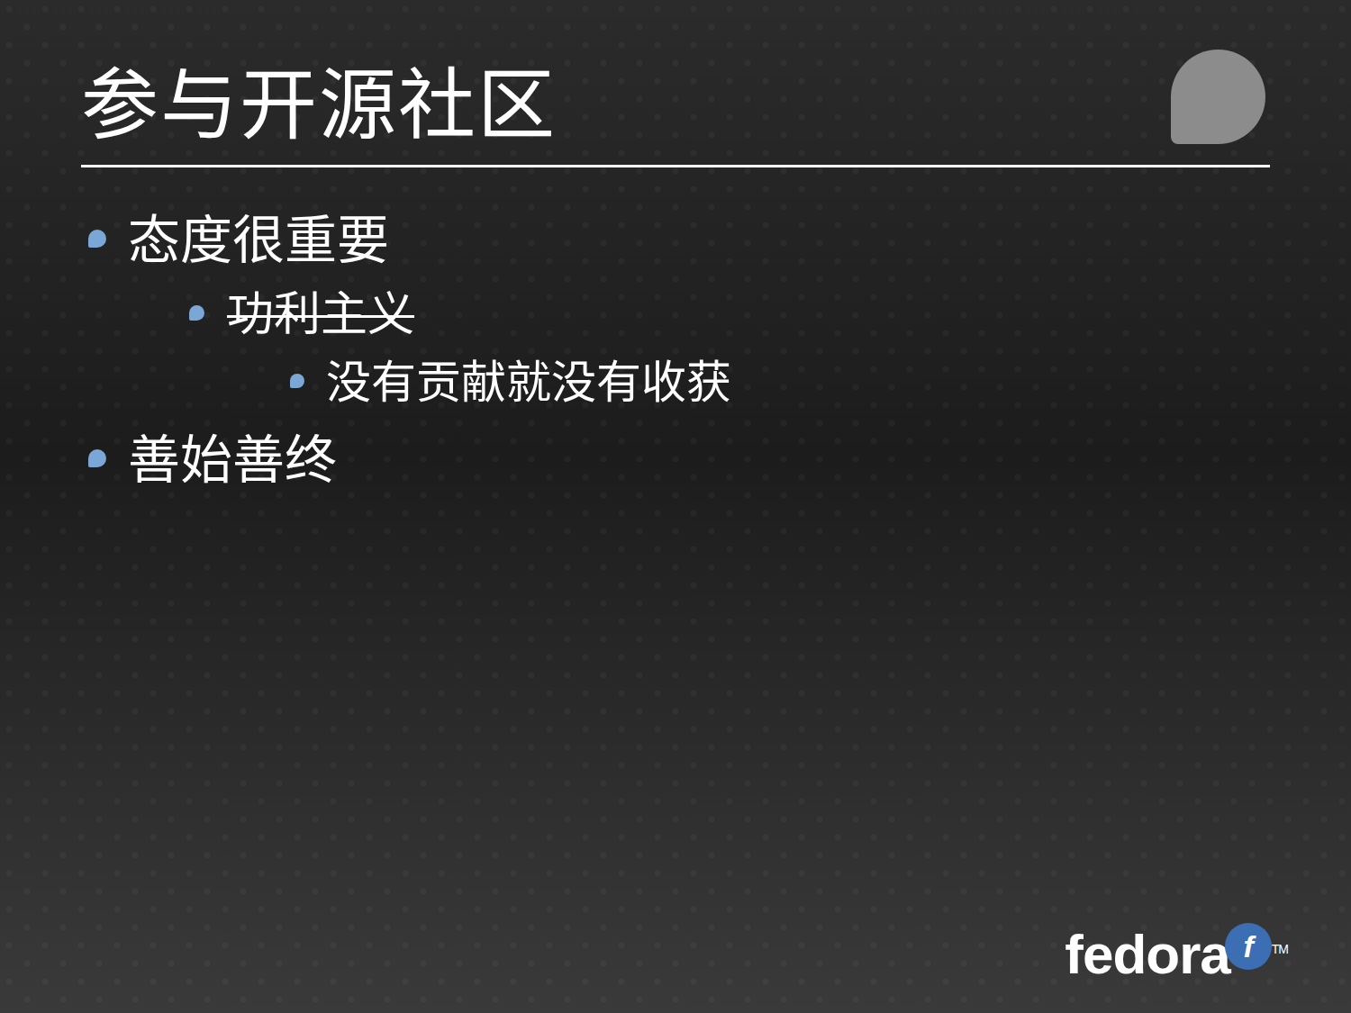参与开源社区
态度很重要
功利主义
没有贡献就没有收获
善始善终
fedorafTM